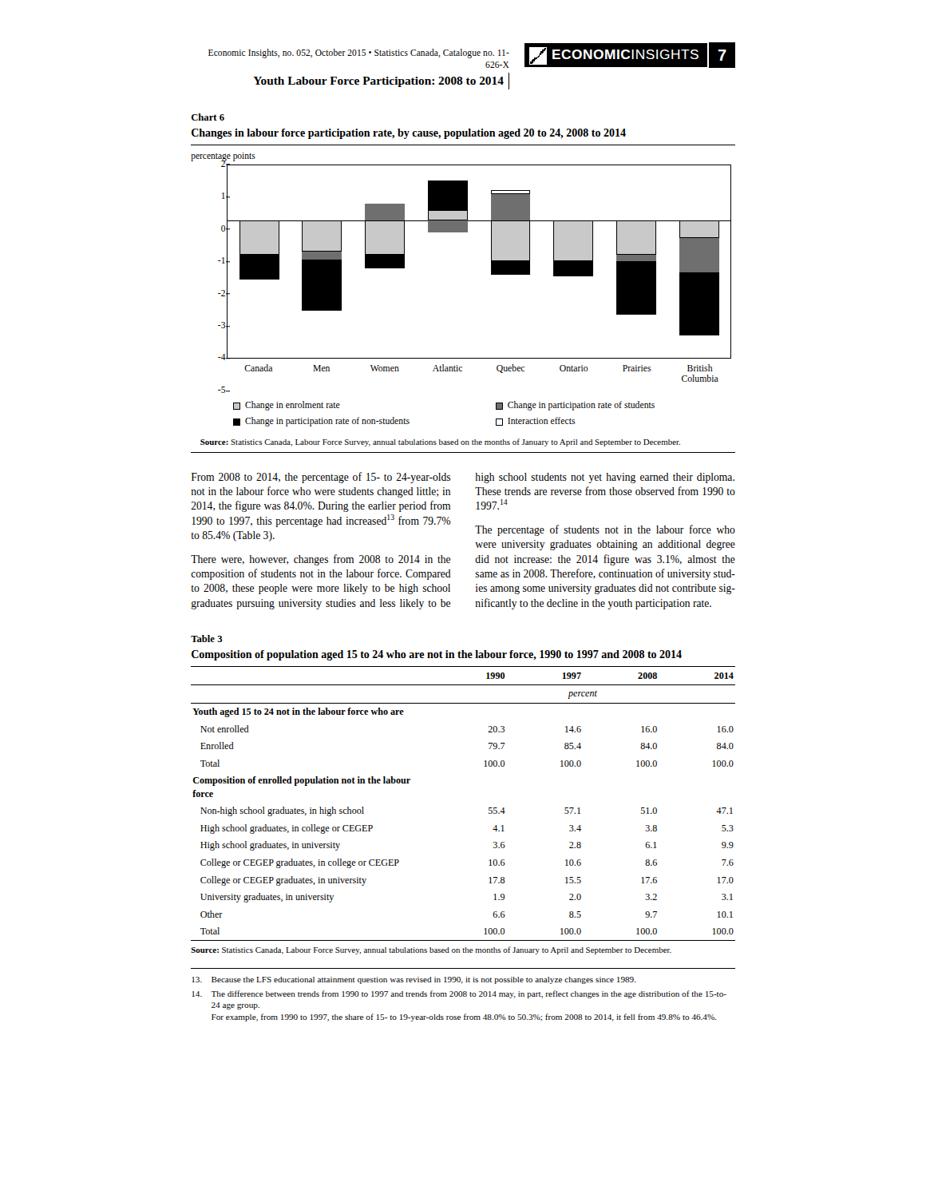Economic Insights, no. 052, October 2015 • Statistics Canada, Catalogue no. 11-626-X
Youth Labour Force Participation: 2008 to 2014
ECONOMICINSIGHTS
7
Chart 6
Changes in labour force participation rate, by cause, population aged 20 to 24, 2008 to 2014
percentage points
2
1
0
-1
-2
-3
-4
-5
Canada
Men
Women
Atlantic
Quebec
Ontario
Prairies
British
Columbia
Change in enrolment rate
Change in participation rate of students
Change in participation rate of non-students
Interaction effects
Source: Statistics Canada, Labour Force Survey, annual tabulations based on the months of January to April and September to December.
From 2008 to 2014, the percentage of 15- to 24-year-olds not in the labour force who were students changed little; in 2014, the figure was 84.0%. During the earlier period from 1990 to 1997, this percentage had increased13 from 79.7% to 85.4% (Table 3).
There were, however, changes from 2008 to 2014 in the composition of students not in the labour force. Compared to 2008, these people were more likely to be high school graduates pursuing university studies and less likely to be high school students not yet having earned their diploma. These trends are reverse from those observed from 1990 to 1997.14
The percentage of students not in the labour force who were university graduates obtaining an additional degree did not increase: the 2014 figure was 3.1%, almost the same as in 2008. Therefore, continuation of university studies among some university graduates did not contribute significantly to the decline in the youth participation rate.
Table 3
Composition of population aged 15 to 24 who are not in the labour force, 1990 to 1997 and 2008 to 2014
| | 1990 | 1997 | 2008 | 2014 |
| --- | --- | --- | --- | --- |
| | percent |
| Youth aged 15 to 24 not in the labour force who are | | | | |
| Not enrolled | 20.3 | 14.6 | 16.0 | 16.0 |
| Enrolled | 79.7 | 85.4 | 84.0 | 84.0 |
| Total | 100.0 | 100.0 | 100.0 | 100.0 |
| Composition of enrolled population not in the labour force | | | | |
| Non-high school graduates, in high school | 55.4 | 57.1 | 51.0 | 47.1 |
| High school graduates, in college or CEGEP | 4.1 | 3.4 | 3.8 | 5.3 |
| High school graduates, in university | 3.6 | 2.8 | 6.1 | 9.9 |
| College or CEGEP graduates, in college or CEGEP | 10.6 | 10.6 | 8.6 | 7.6 |
| College or CEGEP graduates, in university | 17.8 | 15.5 | 17.6 | 17.0 |
| University graduates, in university | 1.9 | 2.0 | 3.2 | 3.1 |
| Other | 6.6 | 8.5 | 9.7 | 10.1 |
| Total | 100.0 | 100.0 | 100.0 | 100.0 |
Source: Statistics Canada, Labour Force Survey, annual tabulations based on the months of January to April and September to December.
13.
Because the LFS educational attainment question was revised in 1990, it is not possible to analyze changes since 1989.
14.
The difference between trends from 1990 to 1997 and trends from 2008 to 2014 may, in part, reflect changes in the age distribution of the 15-to-24 age group. For example, from 1990 to 1997, the share of 15- to 19-year-olds rose from 48.0% to 50.3%; from 2008 to 2014, it fell from 49.8% to 46.4%.